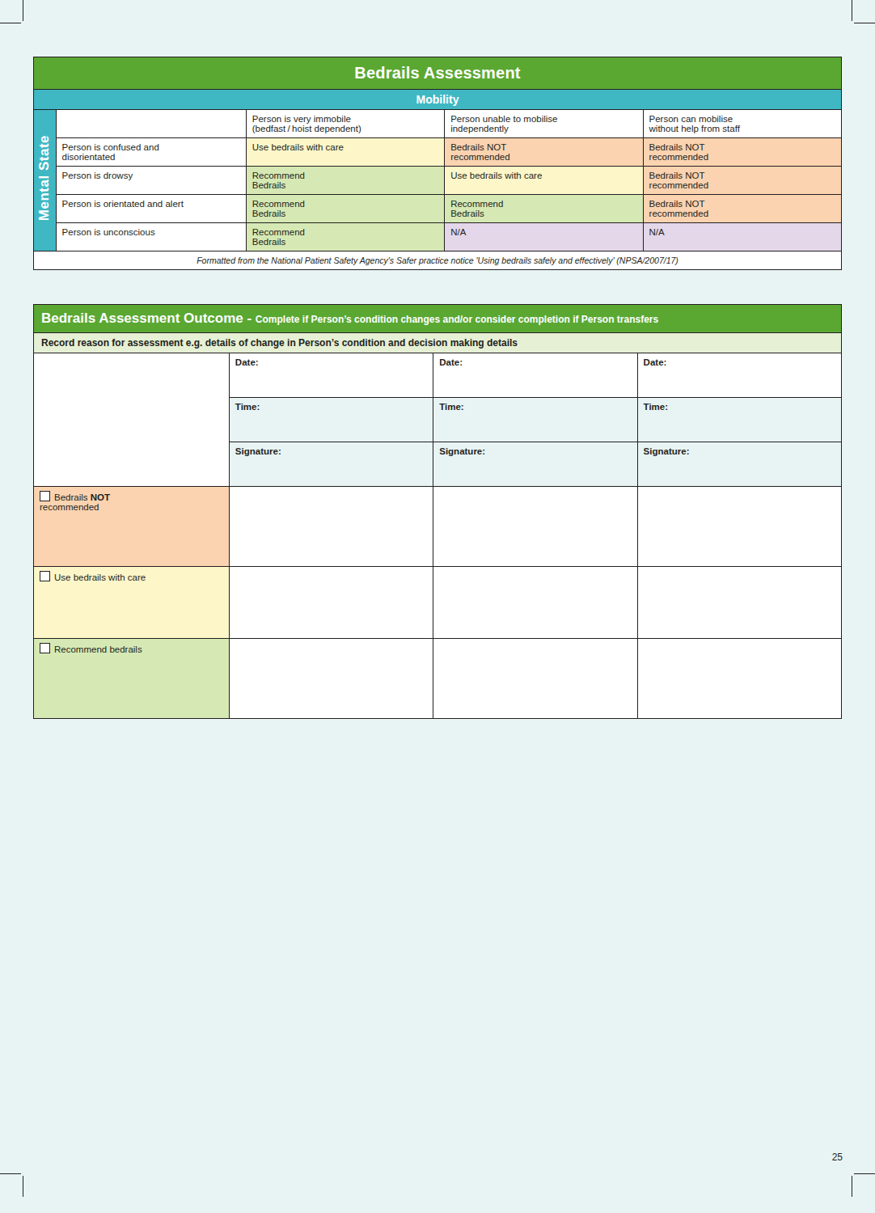| Bedrails Assessment |
| Mobility |
| Mental State | | Person is very immobile (bedfast / hoist dependent) | Person unable to mobilise independently | Person can mobilise without help from staff |
| Person is confused and disorientated | Use bedrails with care | Bedrails NOT recommended | Bedrails NOT recommended |
| Person is drowsy | Recommend Bedrails | Use bedrails with care | Bedrails NOT recommended |
| Person is orientated and alert | Recommend Bedrails | Recommend Bedrails | Bedrails NOT recommended |
| Person is unconscious | Recommend Bedrails | N/A | N/A |
| Formatted from the National Patient Safety Agency's Safer practice notice 'Using bedrails safely and effectively' (NPSA/2007/17) |
| Bedrails Assessment Outcome - Complete if Person’s condition changes and/or consider completion if Person transfers |
| Record reason for assessment e.g. details of change in Person’s condition and decision making details |
| | Date: | Date: | Date: |
| Time: | Time: | Time: |
| Signature: | Signature: | Signature: |
| Bedrails NOT recommended | | | |
| Use bedrails with care | | | |
| Recommend bedrails | | | |
25